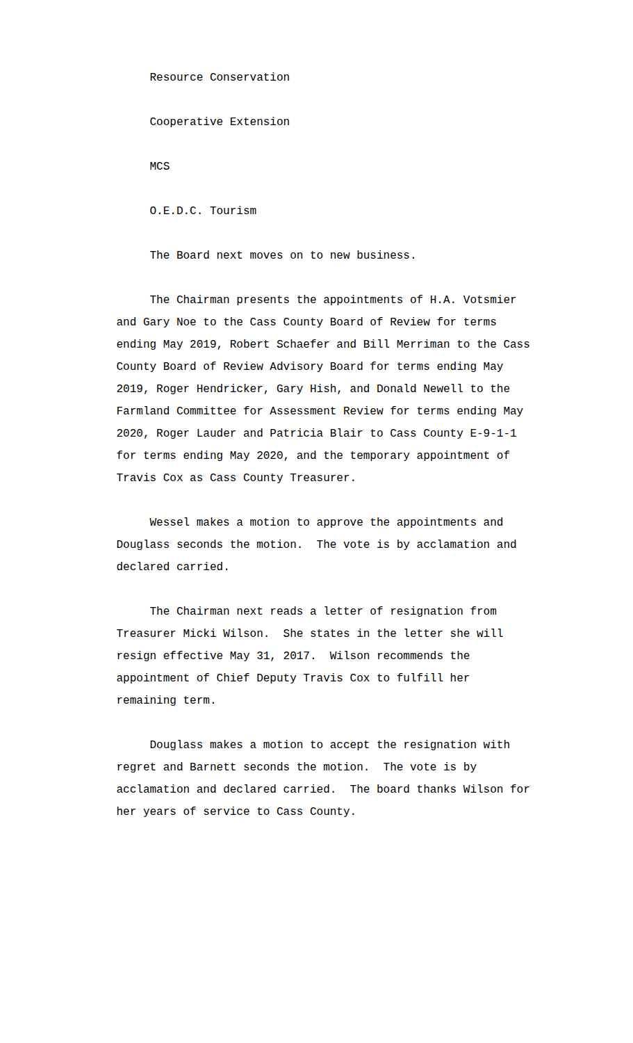Resource Conservation
Cooperative Extension
MCS
O.E.D.C. Tourism
The Board next moves on to new business.
The Chairman presents the appointments of H.A. Votsmier and Gary Noe to the Cass County Board of Review for terms ending May 2019, Robert Schaefer and Bill Merriman to the Cass County Board of Review Advisory Board for terms ending May 2019, Roger Hendricker, Gary Hish, and Donald Newell to the Farmland Committee for Assessment Review for terms ending May 2020, Roger Lauder and Patricia Blair to Cass County E-9-1-1 for terms ending May 2020, and the temporary appointment of Travis Cox as Cass County Treasurer.
Wessel makes a motion to approve the appointments and Douglass seconds the motion. The vote is by acclamation and declared carried.
The Chairman next reads a letter of resignation from Treasurer Micki Wilson. She states in the letter she will resign effective May 31, 2017. Wilson recommends the appointment of Chief Deputy Travis Cox to fulfill her remaining term.
Douglass makes a motion to accept the resignation with regret and Barnett seconds the motion. The vote is by acclamation and declared carried. The board thanks Wilson for her years of service to Cass County.